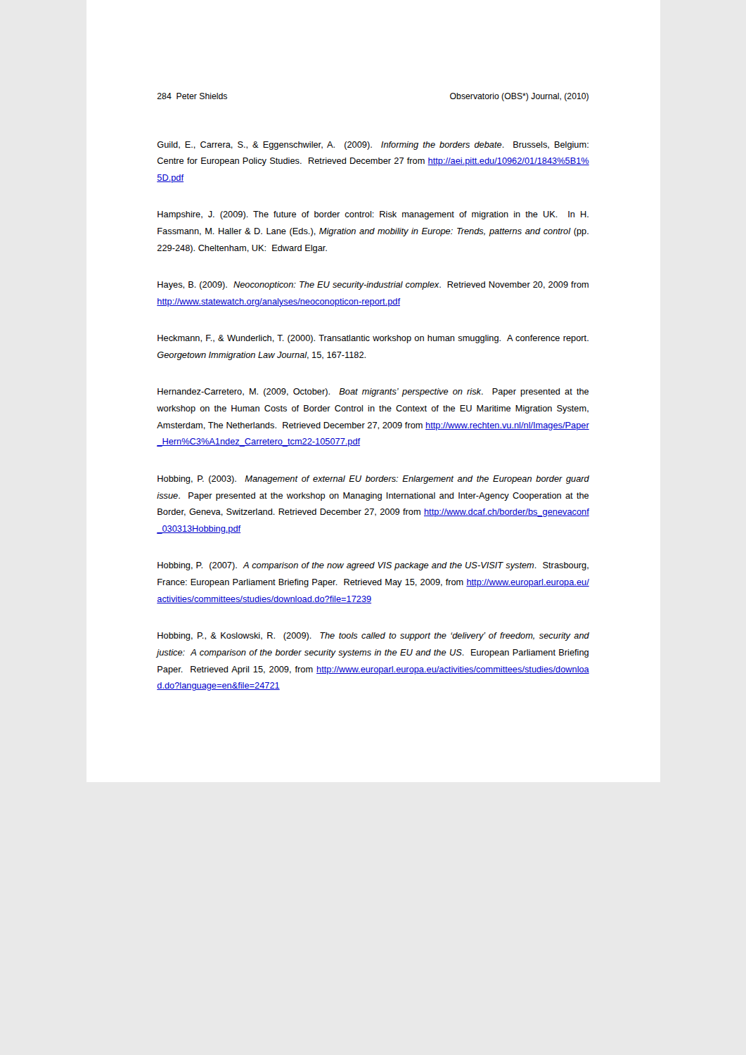284 Peter Shields Observatorio (OBS*) Journal, (2010)
Guild, E., Carrera, S., & Eggenschwiler, A. (2009). Informing the borders debate. Brussels, Belgium: Centre for European Policy Studies. Retrieved December 27 from http://aei.pitt.edu/10962/01/1843%5B1%5D.pdf
Hampshire, J. (2009). The future of border control: Risk management of migration in the UK. In H. Fassmann, M. Haller & D. Lane (Eds.), Migration and mobility in Europe: Trends, patterns and control (pp. 229-248). Cheltenham, UK: Edward Elgar.
Hayes, B. (2009). Neoconopticon: The EU security-industrial complex. Retrieved November 20, 2009 from http://www.statewatch.org/analyses/neoconopticon-report.pdf
Heckmann, F., & Wunderlich, T. (2000). Transatlantic workshop on human smuggling. A conference report. Georgetown Immigration Law Journal, 15, 167-1182.
Hernandez-Carretero, M. (2009, October). Boat migrants’ perspective on risk. Paper presented at the workshop on the Human Costs of Border Control in the Context of the EU Maritime Migration System, Amsterdam, The Netherlands. Retrieved December 27, 2009 from http://www.rechten.vu.nl/nl/Images/Paper_Hern%C3%A1ndez_Carretero_tcm22-105077.pdf
Hobbing, P. (2003). Management of external EU borders: Enlargement and the European border guard issue. Paper presented at the workshop on Managing International and Inter-Agency Cooperation at the Border, Geneva, Switzerland. Retrieved December 27, 2009 from http://www.dcaf.ch/border/bs_genevaconf_030313Hobbing.pdf
Hobbing, P. (2007). A comparison of the now agreed VIS package and the US-VISIT system. Strasbourg, France: European Parliament Briefing Paper. Retrieved May 15, 2009, from http://www.europarl.europa.eu/activities/committees/studies/download.do?file=17239
Hobbing, P., & Koslowski, R. (2009). The tools called to support the ‘delivery’ of freedom, security and justice: A comparison of the border security systems in the EU and the US. European Parliament Briefing Paper. Retrieved April 15, 2009, from http://www.europarl.europa.eu/activities/committees/studies/download.do?language=en&file=24721